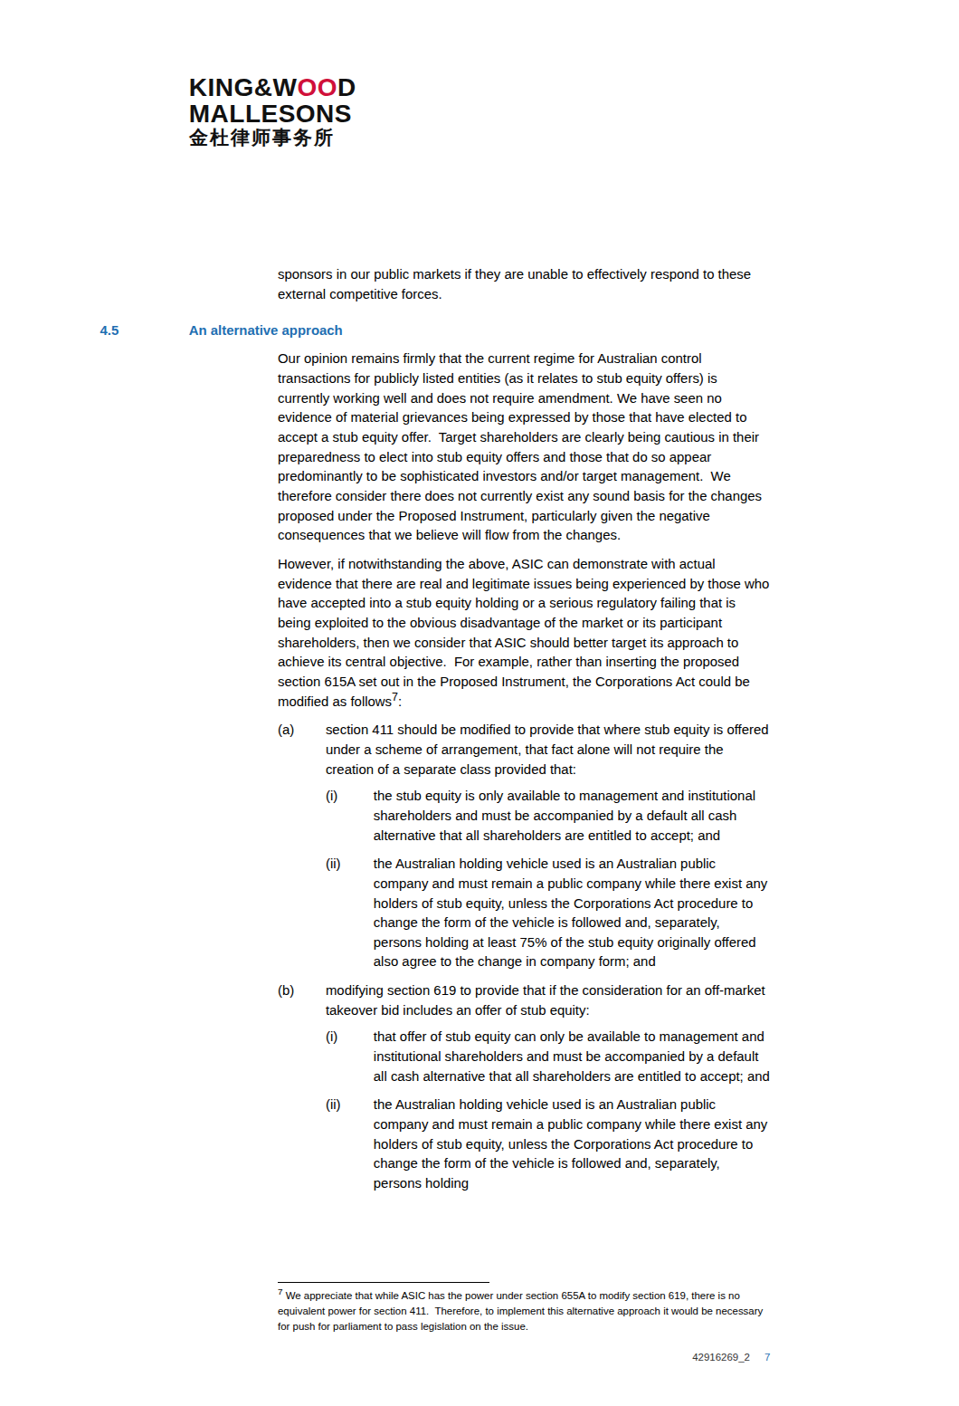KING&WOOD
MALLESONS
金杜律师事务所
sponsors in our public markets if they are unable to effectively respond to these external competitive forces.
4.5 An alternative approach
Our opinion remains firmly that the current regime for Australian control transactions for publicly listed entities (as it relates to stub equity offers) is currently working well and does not require amendment. We have seen no evidence of material grievances being expressed by those that have elected to accept a stub equity offer. Target shareholders are clearly being cautious in their preparedness to elect into stub equity offers and those that do so appear predominantly to be sophisticated investors and/or target management. We therefore consider there does not currently exist any sound basis for the changes proposed under the Proposed Instrument, particularly given the negative consequences that we believe will flow from the changes.
However, if notwithstanding the above, ASIC can demonstrate with actual evidence that there are real and legitimate issues being experienced by those who have accepted into a stub equity holding or a serious regulatory failing that is being exploited to the obvious disadvantage of the market or its participant shareholders, then we consider that ASIC should better target its approach to achieve its central objective. For example, rather than inserting the proposed section 615A set out in the Proposed Instrument, the Corporations Act could be modified as follows7:
(a) section 411 should be modified to provide that where stub equity is offered under a scheme of arrangement, that fact alone will not require the creation of a separate class provided that:
(i) the stub equity is only available to management and institutional shareholders and must be accompanied by a default all cash alternative that all shareholders are entitled to accept; and
(ii) the Australian holding vehicle used is an Australian public company and must remain a public company while there exist any holders of stub equity, unless the Corporations Act procedure to change the form of the vehicle is followed and, separately, persons holding at least 75% of the stub equity originally offered also agree to the change in company form; and
(b) modifying section 619 to provide that if the consideration for an off-market takeover bid includes an offer of stub equity:
(i) that offer of stub equity can only be available to management and institutional shareholders and must be accompanied by a default all cash alternative that all shareholders are entitled to accept; and
(ii) the Australian holding vehicle used is an Australian public company and must remain a public company while there exist any holders of stub equity, unless the Corporations Act procedure to change the form of the vehicle is followed and, separately, persons holding
7 We appreciate that while ASIC has the power under section 655A to modify section 619, there is no equivalent power for section 411. Therefore, to implement this alternative approach it would be necessary for push for parliament to pass legislation on the issue.
42916269_27